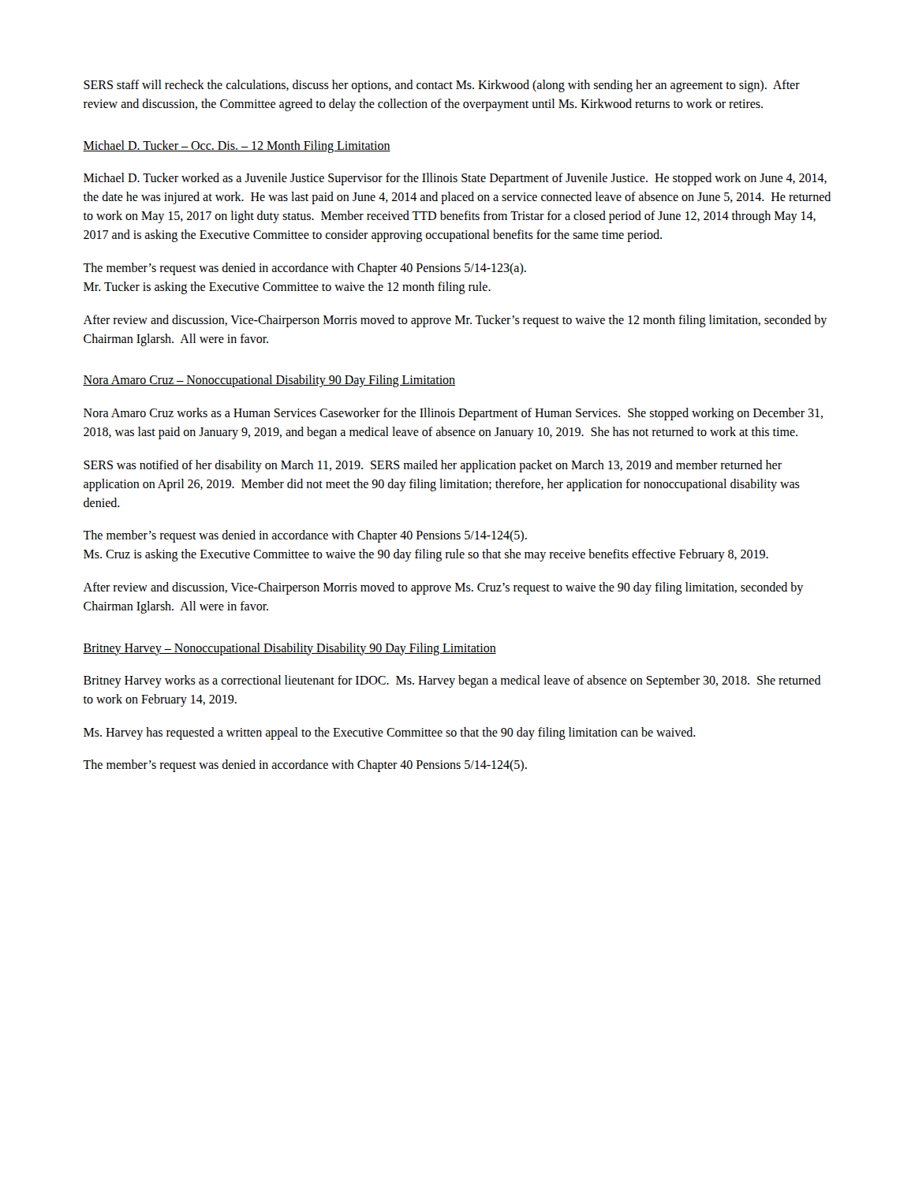SERS staff will recheck the calculations, discuss her options, and contact Ms. Kirkwood (along with sending her an agreement to sign). After review and discussion, the Committee agreed to delay the collection of the overpayment until Ms. Kirkwood returns to work or retires.
Michael D. Tucker – Occ. Dis. – 12 Month Filing Limitation
Michael D. Tucker worked as a Juvenile Justice Supervisor for the Illinois State Department of Juvenile Justice. He stopped work on June 4, 2014, the date he was injured at work. He was last paid on June 4, 2014 and placed on a service connected leave of absence on June 5, 2014. He returned to work on May 15, 2017 on light duty status. Member received TTD benefits from Tristar for a closed period of June 12, 2014 through May 14, 2017 and is asking the Executive Committee to consider approving occupational benefits for the same time period.
The member’s request was denied in accordance with Chapter 40 Pensions 5/14-123(a).
Mr. Tucker is asking the Executive Committee to waive the 12 month filing rule.
After review and discussion, Vice-Chairperson Morris moved to approve Mr. Tucker’s request to waive the 12 month filing limitation, seconded by Chairman Iglarsh. All were in favor.
Nora Amaro Cruz – Nonoccupational Disability 90 Day Filing Limitation
Nora Amaro Cruz works as a Human Services Caseworker for the Illinois Department of Human Services. She stopped working on December 31, 2018, was last paid on January 9, 2019, and began a medical leave of absence on January 10, 2019. She has not returned to work at this time.
SERS was notified of her disability on March 11, 2019. SERS mailed her application packet on March 13, 2019 and member returned her application on April 26, 2019. Member did not meet the 90 day filing limitation; therefore, her application for nonoccupational disability was denied.
The member’s request was denied in accordance with Chapter 40 Pensions 5/14-124(5).
Ms. Cruz is asking the Executive Committee to waive the 90 day filing rule so that she may receive benefits effective February 8, 2019.
After review and discussion, Vice-Chairperson Morris moved to approve Ms. Cruz’s request to waive the 90 day filing limitation, seconded by Chairman Iglarsh. All were in favor.
Britney Harvey – Nonoccupational Disability Disability 90 Day Filing Limitation
Britney Harvey works as a correctional lieutenant for IDOC. Ms. Harvey began a medical leave of absence on September 30, 2018. She returned to work on February 14, 2019.
Ms. Harvey has requested a written appeal to the Executive Committee so that the 90 day filing limitation can be waived.
The member’s request was denied in accordance with Chapter 40 Pensions 5/14-124(5).